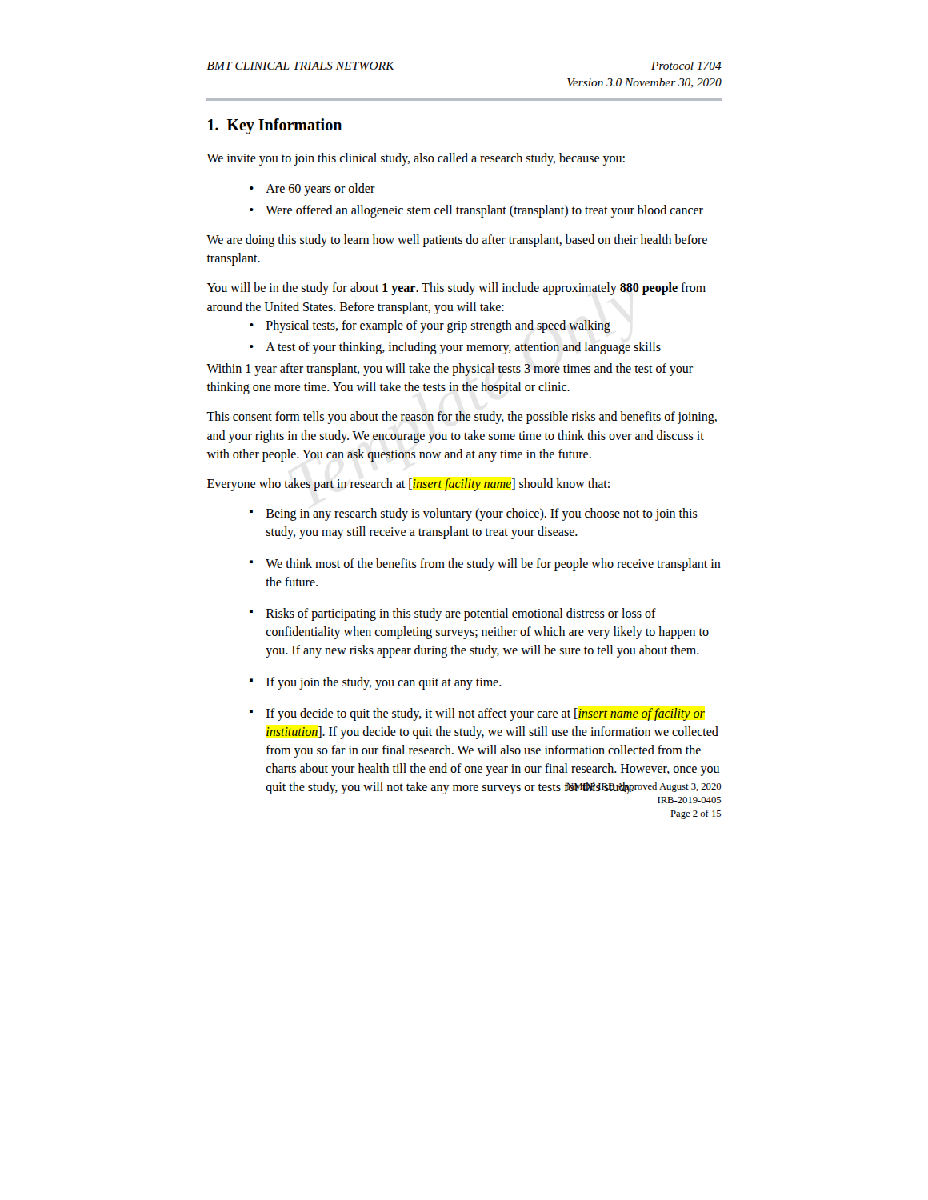Template Only
BMT Clinical Trials Network
Protocol 1704
Version 3.0 November 30, 2020
1. Key Information
We invite you to join this clinical study, also called a research study, because you:
Are 60 years or older
Were offered an allogeneic stem cell transplant (transplant) to treat your blood cancer
We are doing this study to learn how well patients do after transplant, based on their health before transplant.
You will be in the study for about 1 year. This study will include approximately 880 people from around the United States. Before transplant, you will take:
Physical tests, for example of your grip strength and speed walking
A test of your thinking, including your memory, attention and language skills
Within 1 year after transplant, you will take the physical tests 3 more times and the test of your thinking one more time. You will take the tests in the hospital or clinic.
This consent form tells you about the reason for the study, the possible risks and benefits of joining, and your rights in the study. We encourage you to take some time to think this over and discuss it with other people. You can ask questions now and at any time in the future.
Everyone who takes part in research at [insert facility name] should know that:
Being in any research study is voluntary (your choice). If you choose not to join this study, you may still receive a transplant to treat your disease.
We think most of the benefits from the study will be for people who receive transplant in the future.
Risks of participating in this study are potential emotional distress or loss of confidentiality when completing surveys; neither of which are very likely to happen to you. If any new risks appear during the study, we will be sure to tell you about them.
If you join the study, you can quit at any time.
If you decide to quit the study, it will not affect your care at [insert name of facility or institution]. If you decide to quit the study, we will still use the information we collected from you so far in our final research. We will also use information collected from the charts about your health till the end of one year in our final research. However, once you quit the study, you will not take any more surveys or tests for this study.
NMDP IRB Approved August 3, 2020
IRB-2019-0405
Page 2 of 15